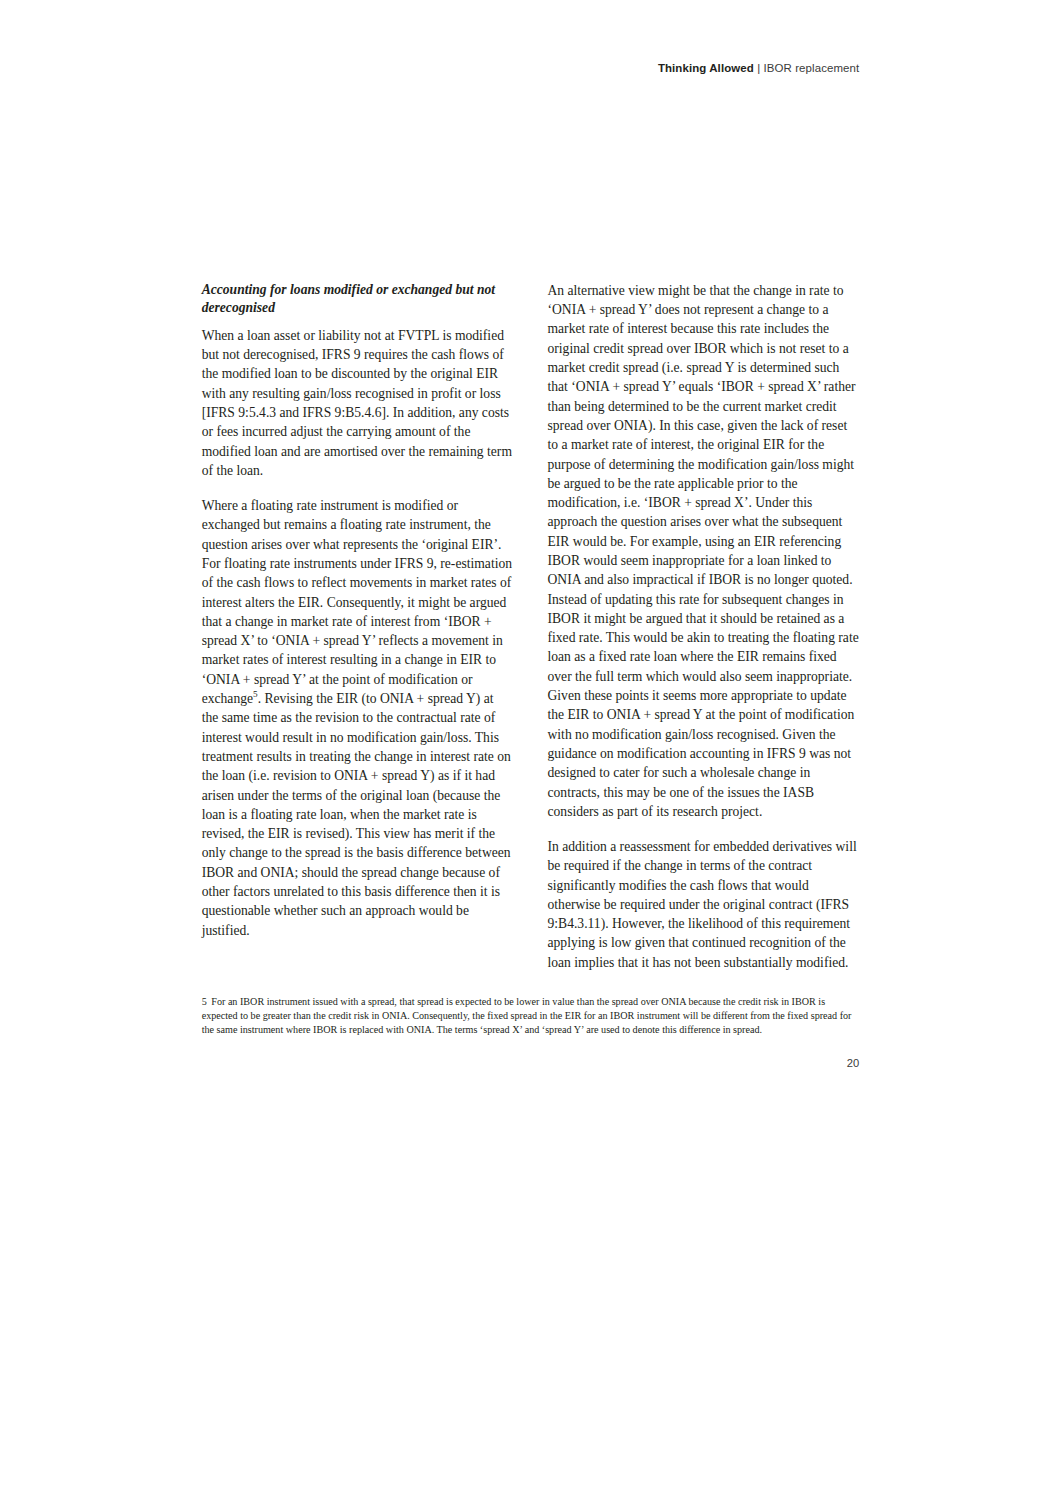Thinking Allowed | IBOR replacement
Accounting for loans modified or exchanged but not derecognised
When a loan asset or liability not at FVTPL is modified but not derecognised, IFRS 9 requires the cash flows of the modified loan to be discounted by the original EIR with any resulting gain/loss recognised in profit or loss [IFRS 9:5.4.3 and IFRS 9:B5.4.6]. In addition, any costs or fees incurred adjust the carrying amount of the modified loan and are amortised over the remaining term of the loan.
Where a floating rate instrument is modified or exchanged but remains a floating rate instrument, the question arises over what represents the ‘original EIR’. For floating rate instruments under IFRS 9, re-estimation of the cash flows to reflect movements in market rates of interest alters the EIR. Consequently, it might be argued that a change in market rate of interest from ‘IBOR + spread X’ to ‘ONIA + spread Y’ reflects a movement in market rates of interest resulting in a change in EIR to ‘ONIA + spread Y’ at the point of modification or exchange5. Revising the EIR (to ONIA + spread Y) at the same time as the revision to the contractual rate of interest would result in no modification gain/loss. This treatment results in treating the change in interest rate on the loan (i.e. revision to ONIA + spread Y) as if it had arisen under the terms of the original loan (because the loan is a floating rate loan, when the market rate is revised, the EIR is revised). This view has merit if the only change to the spread is the basis difference between IBOR and ONIA; should the spread change because of other factors unrelated to this basis difference then it is questionable whether such an approach would be justified.
An alternative view might be that the change in rate to ‘ONIA + spread Y’ does not represent a change to a market rate of interest because this rate includes the original credit spread over IBOR which is not reset to a market credit spread (i.e. spread Y is determined such that ‘ONIA + spread Y’ equals ‘IBOR + spread X’ rather than being determined to be the current market credit spread over ONIA). In this case, given the lack of reset to a market rate of interest, the original EIR for the purpose of determining the modification gain/loss might be argued to be the rate applicable prior to the modification, i.e. ‘IBOR + spread X’. Under this approach the question arises over what the subsequent EIR would be. For example, using an EIR referencing IBOR would seem inappropriate for a loan linked to ONIA and also impractical if IBOR is no longer quoted. Instead of updating this rate for subsequent changes in IBOR it might be argued that it should be retained as a fixed rate. This would be akin to treating the floating rate loan as a fixed rate loan where the EIR remains fixed over the full term which would also seem inappropriate. Given these points it seems more appropriate to update the EIR to ONIA + spread Y at the point of modification with no modification gain/loss recognised. Given the guidance on modification accounting in IFRS 9 was not designed to cater for such a wholesale change in contracts, this may be one of the issues the IASB considers as part of its research project.
In addition a reassessment for embedded derivatives will be required if the change in terms of the contract significantly modifies the cash flows that would otherwise be required under the original contract (IFRS 9:B4.3.11). However, the likelihood of this requirement applying is low given that continued recognition of the loan implies that it has not been substantially modified.
5 For an IBOR instrument issued with a spread, that spread is expected to be lower in value than the spread over ONIA because the credit risk in IBOR is expected to be greater than the credit risk in ONIA. Consequently, the fixed spread in the EIR for an IBOR instrument will be different from the fixed spread for the same instrument where IBOR is replaced with ONIA. The terms ‘spread X’ and ‘spread Y’ are used to denote this difference in spread.
20